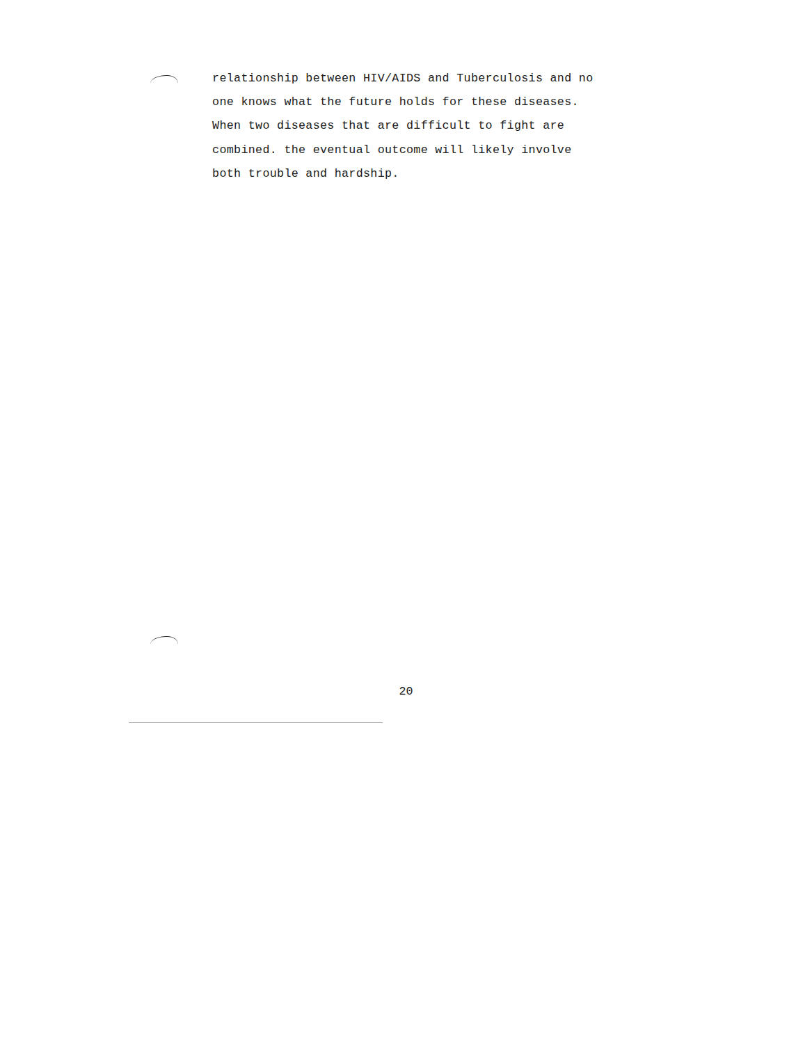relationship between HIV/AIDS and Tuberculosis and no one knows what the future holds for these diseases. When two diseases that are difficult to fight are combined. the eventual outcome will likely involve both trouble and hardship.
20